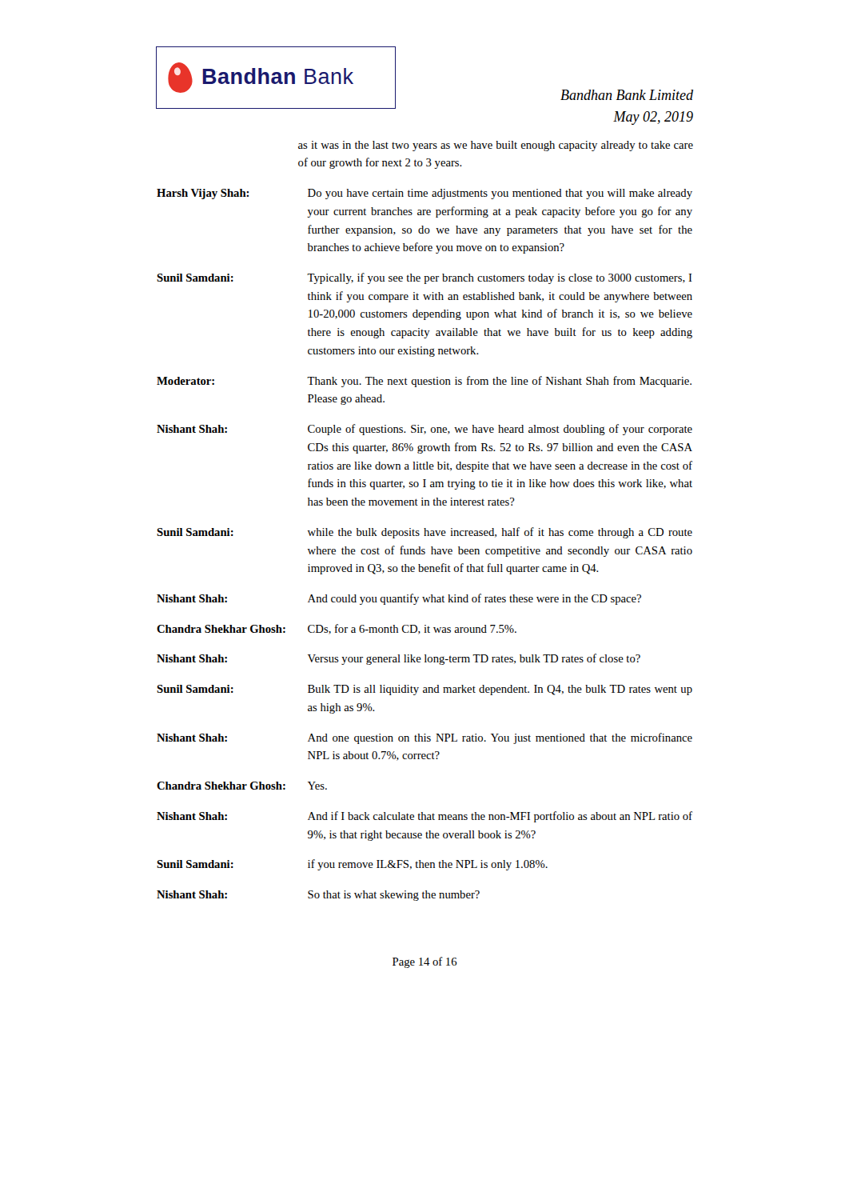Bandhan Bank
Bandhan Bank Limited
May 02, 2019
as it was in the last two years as we have built enough capacity already to take care of our growth for next 2 to 3 years.
| Harsh Vijay Shah: | Do you have certain time adjustments you mentioned that you will make already your current branches are performing at a peak capacity before you go for any further expansion, so do we have any parameters that you have set for the branches to achieve before you move on to expansion? |
| Sunil Samdani: | Typically, if you see the per branch customers today is close to 3000 customers, I think if you compare it with an established bank, it could be anywhere between 10-20,000 customers depending upon what kind of branch it is, so we believe there is enough capacity available that we have built for us to keep adding customers into our existing network. |
| Moderator: | Thank you. The next question is from the line of Nishant Shah from Macquarie. Please go ahead. |
| Nishant Shah: | Couple of questions. Sir, one, we have heard almost doubling of your corporate CDs this quarter, 86% growth from Rs. 52 to Rs. 97 billion and even the CASA ratios are like down a little bit, despite that we have seen a decrease in the cost of funds in this quarter, so I am trying to tie it in like how does this work like, what has been the movement in the interest rates? |
| Sunil Samdani: | while the bulk deposits have increased, half of it has come through a CD route where the cost of funds have been competitive and secondly our CASA ratio improved in Q3, so the benefit of that full quarter came in Q4. |
| Nishant Shah: | And could you quantify what kind of rates these were in the CD space? |
| Chandra Shekhar Ghosh: | CDs, for a 6-month CD, it was around 7.5%. |
| Nishant Shah: | Versus your general like long-term TD rates, bulk TD rates of close to? |
| Sunil Samdani: | Bulk TD is all liquidity and market dependent. In Q4, the bulk TD rates went up as high as 9%. |
| Nishant Shah: | And one question on this NPL ratio. You just mentioned that the microfinance NPL is about 0.7%, correct? |
| Chandra Shekhar Ghosh: | Yes. |
| Nishant Shah: | And if I back calculate that means the non-MFI portfolio as about an NPL ratio of 9%, is that right because the overall book is 2%? |
| Sunil Samdani: | if you remove IL&FS, then the NPL is only 1.08%. |
| Nishant Shah: | So that is what skewing the number? |
Page 14 of 16